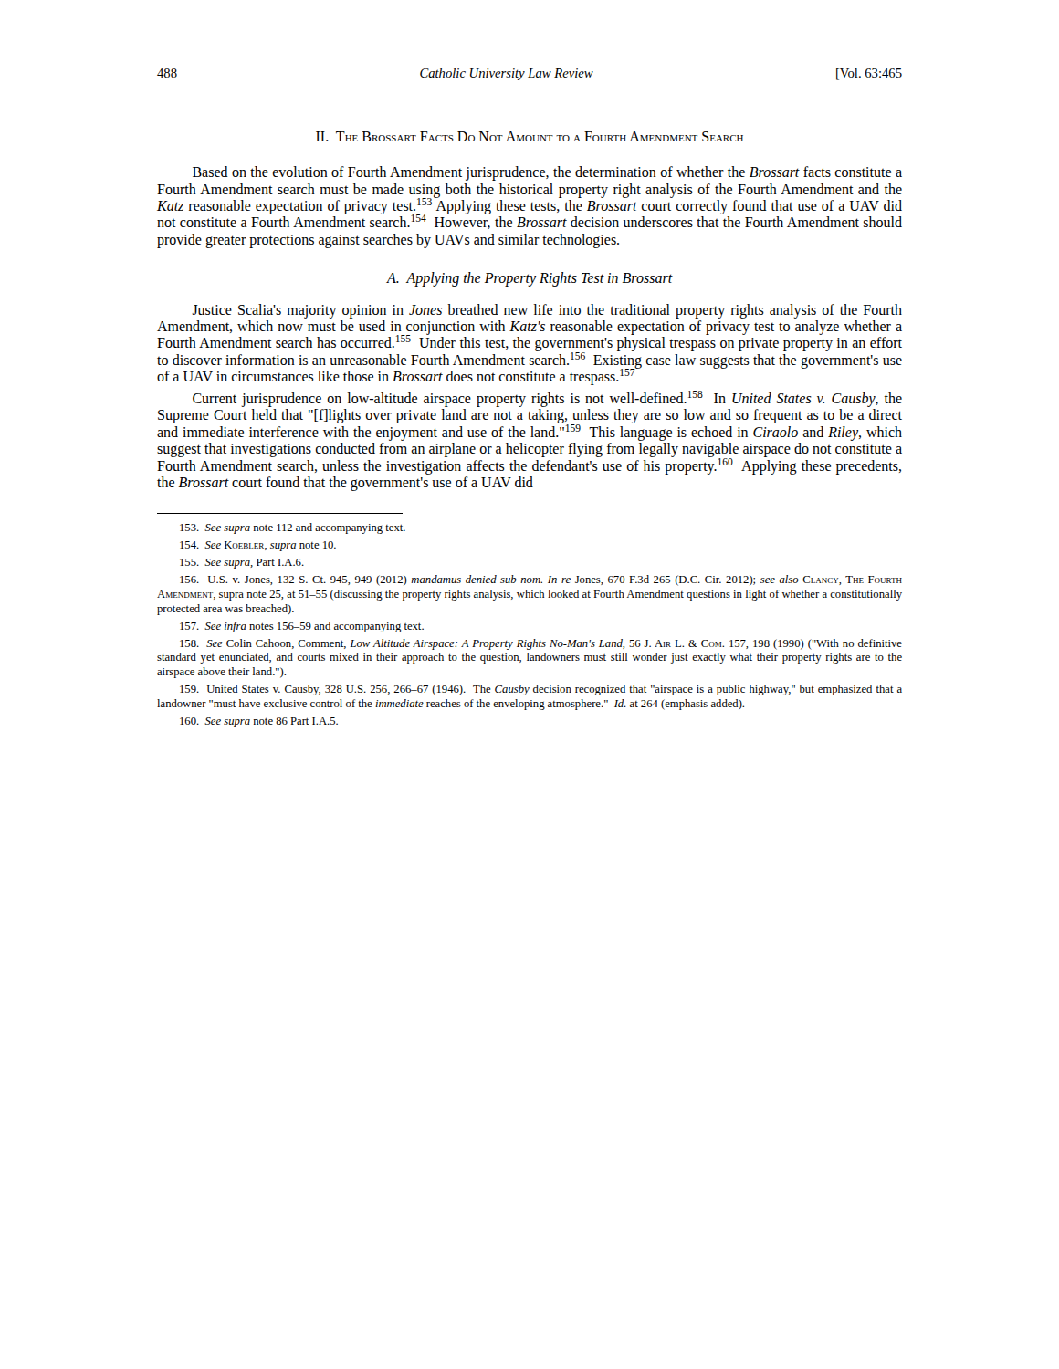488 Catholic University Law Review [Vol. 63:465
II. The Brossart Facts Do Not Amount to a Fourth Amendment Search
Based on the evolution of Fourth Amendment jurisprudence, the determination of whether the Brossart facts constitute a Fourth Amendment search must be made using both the historical property right analysis of the Fourth Amendment and the Katz reasonable expectation of privacy test.153 Applying these tests, the Brossart court correctly found that use of a UAV did not constitute a Fourth Amendment search.154 However, the Brossart decision underscores that the Fourth Amendment should provide greater protections against searches by UAVs and similar technologies.
A. Applying the Property Rights Test in Brossart
Justice Scalia's majority opinion in Jones breathed new life into the traditional property rights analysis of the Fourth Amendment, which now must be used in conjunction with Katz's reasonable expectation of privacy test to analyze whether a Fourth Amendment search has occurred.155 Under this test, the government's physical trespass on private property in an effort to discover information is an unreasonable Fourth Amendment search.156 Existing case law suggests that the government's use of a UAV in circumstances like those in Brossart does not constitute a trespass.157
Current jurisprudence on low-altitude airspace property rights is not well-defined.158 In United States v. Causby, the Supreme Court held that "[f]lights over private land are not a taking, unless they are so low and so frequent as to be a direct and immediate interference with the enjoyment and use of the land."159 This language is echoed in Ciraolo and Riley, which suggest that investigations conducted from an airplane or a helicopter flying from legally navigable airspace do not constitute a Fourth Amendment search, unless the investigation affects the defendant's use of his property.160 Applying these precedents, the Brossart court found that the government's use of a UAV did
153. See supra note 112 and accompanying text.
154. See Koebler, supra note 10.
155. See supra, Part I.A.6.
156. U.S. v. Jones, 132 S. Ct. 945, 949 (2012) mandamus denied sub nom. In re Jones, 670 F.3d 265 (D.C. Cir. 2012); see also Clancy, The Fourth Amendment, supra note 25, at 51–55 (discussing the property rights analysis, which looked at Fourth Amendment questions in light of whether a constitutionally protected area was breached).
157. See infra notes 156–59 and accompanying text.
158. See Colin Cahoon, Comment, Low Altitude Airspace: A Property Rights No-Man's Land, 56 J. Air L. & Com. 157, 198 (1990) ("With no definitive standard yet enunciated, and courts mixed in their approach to the question, landowners must still wonder just exactly what their property rights are to the airspace above their land.").
159. United States v. Causby, 328 U.S. 256, 266–67 (1946). The Causby decision recognized that "airspace is a public highway," but emphasized that a landowner "must have exclusive control of the immediate reaches of the enveloping atmosphere." Id. at 264 (emphasis added).
160. See supra note 86 Part I.A.5.